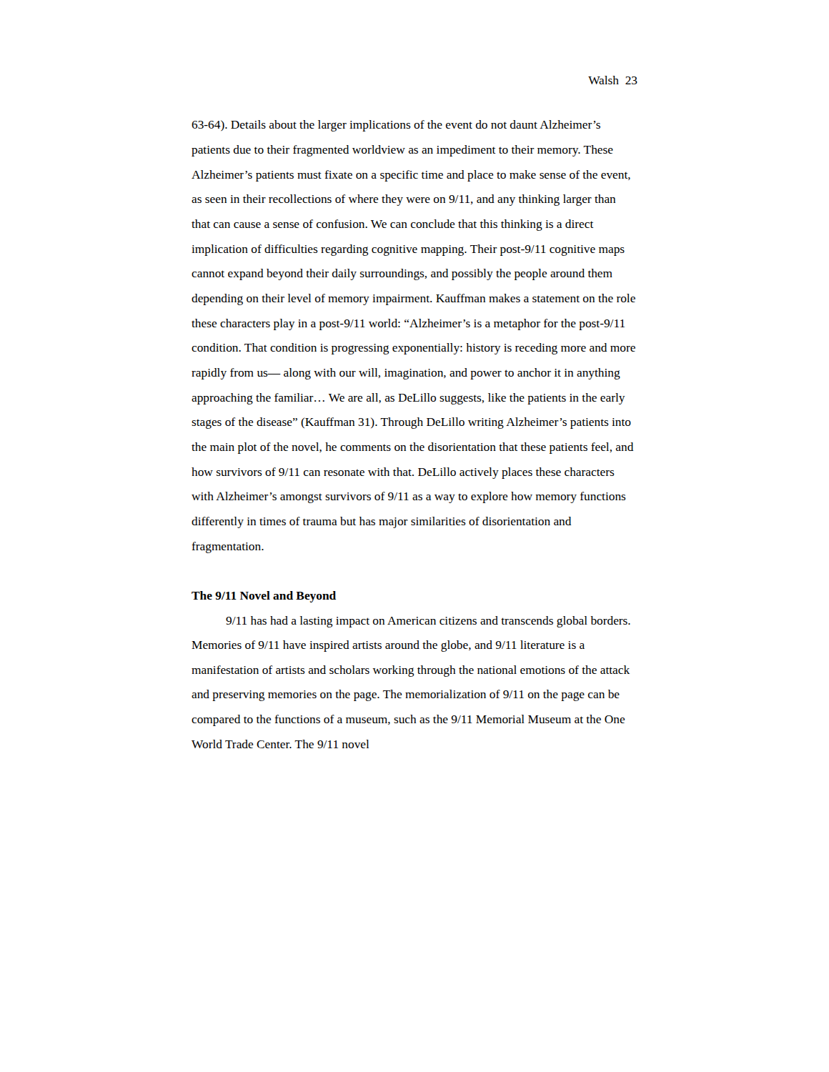Walsh 23
63-64). Details about the larger implications of the event do not daunt Alzheimer’s patients due to their fragmented worldview as an impediment to their memory. These Alzheimer’s patients must fixate on a specific time and place to make sense of the event, as seen in their recollections of where they were on 9/11, and any thinking larger than that can cause a sense of confusion. We can conclude that this thinking is a direct implication of difficulties regarding cognitive mapping. Their post-9/11 cognitive maps cannot expand beyond their daily surroundings, and possibly the people around them depending on their level of memory impairment. Kauffman makes a statement on the role these characters play in a post-9/11 world: “Alzheimer’s is a metaphor for the post-9/11 condition. That condition is progressing exponentially: history is receding more and more rapidly from us— along with our will, imagination, and power to anchor it in anything approaching the familiar… We are all, as DeLillo suggests, like the patients in the early stages of the disease” (Kauffman 31). Through DeLillo writing Alzheimer’s patients into the main plot of the novel, he comments on the disorientation that these patients feel, and how survivors of 9/11 can resonate with that. DeLillo actively places these characters with Alzheimer’s amongst survivors of 9/11 as a way to explore how memory functions differently in times of trauma but has major similarities of disorientation and fragmentation.
The 9/11 Novel and Beyond
9/11 has had a lasting impact on American citizens and transcends global borders. Memories of 9/11 have inspired artists around the globe, and 9/11 literature is a manifestation of artists and scholars working through the national emotions of the attack and preserving memories on the page. The memorialization of 9/11 on the page can be compared to the functions of a museum, such as the 9/11 Memorial Museum at the One World Trade Center. The 9/11 novel